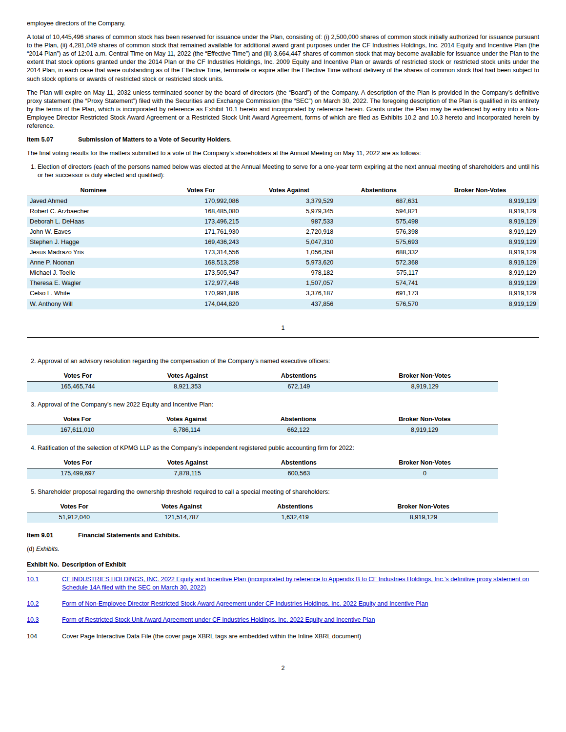employee directors of the Company.
A total of 10,445,496 shares of common stock has been reserved for issuance under the Plan, consisting of: (i) 2,500,000 shares of common stock initially authorized for issuance pursuant to the Plan, (ii) 4,281,049 shares of common stock that remained available for additional award grant purposes under the CF Industries Holdings, Inc. 2014 Equity and Incentive Plan (the “2014 Plan”) as of 12:01 a.m. Central Time on May 11, 2022 (the “Effective Time”) and (iii) 3,664,447 shares of common stock that may become available for issuance under the Plan to the extent that stock options granted under the 2014 Plan or the CF Industries Holdings, Inc. 2009 Equity and Incentive Plan or awards of restricted stock or restricted stock units under the 2014 Plan, in each case that were outstanding as of the Effective Time, terminate or expire after the Effective Time without delivery of the shares of common stock that had been subject to such stock options or awards of restricted stock or restricted stock units.
The Plan will expire on May 11, 2032 unless terminated sooner by the board of directors (the “Board”) of the Company. A description of the Plan is provided in the Company’s definitive proxy statement (the “Proxy Statement”) filed with the Securities and Exchange Commission (the “SEC”) on March 30, 2022. The foregoing description of the Plan is qualified in its entirety by the terms of the Plan, which is incorporated by reference as Exhibit 10.1 hereto and incorporated by reference herein. Grants under the Plan may be evidenced by entry into a Non-Employee Director Restricted Stock Award Agreement or a Restricted Stock Unit Award Agreement, forms of which are filed as Exhibits 10.2 and 10.3 hereto and incorporated herein by reference.
Item 5.07 Submission of Matters to a Vote of Security Holders.
The final voting results for the matters submitted to a vote of the Company’s shareholders at the Annual Meeting on May 11, 2022 are as follows:
Election of directors (each of the persons named below was elected at the Annual Meeting to serve for a one-year term expiring at the next annual meeting of shareholders and until his or her successor is duly elected and qualified):
| Nominee | Votes For | Votes Against | Abstentions | Broker Non-Votes |
| --- | --- | --- | --- | --- |
| Javed Ahmed | 170,992,086 | 3,379,529 | 687,631 | 8,919,129 |
| Robert C. Arzbaecher | 168,485,080 | 5,979,345 | 594,821 | 8,919,129 |
| Deborah L. DeHaas | 173,496,215 | 987,533 | 575,498 | 8,919,129 |
| John W. Eaves | 171,761,930 | 2,720,918 | 576,398 | 8,919,129 |
| Stephen J. Hagge | 169,436,243 | 5,047,310 | 575,693 | 8,919,129 |
| Jesus Madrazo Yris | 173,314,556 | 1,056,358 | 688,332 | 8,919,129 |
| Anne P. Noonan | 168,513,258 | 5,973,620 | 572,368 | 8,919,129 |
| Michael J. Toelle | 173,505,947 | 978,182 | 575,117 | 8,919,129 |
| Theresa E. Wagler | 172,977,448 | 1,507,057 | 574,741 | 8,919,129 |
| Celso L. White | 170,991,886 | 3,376,187 | 691,173 | 8,919,129 |
| W. Anthony Will | 174,044,820 | 437,856 | 576,570 | 8,919,129 |
1
Approval of an advisory resolution regarding the compensation of the Company’s named executive officers:
| Votes For | Votes Against | Abstentions | Broker Non-Votes |
| --- | --- | --- | --- |
| 165,465,744 | 8,921,353 | 672,149 | 8,919,129 |
Approval of the Company’s new 2022 Equity and Incentive Plan:
| Votes For | Votes Against | Abstentions | Broker Non-Votes |
| --- | --- | --- | --- |
| 167,611,010 | 6,786,114 | 662,122 | 8,919,129 |
Ratification of the selection of KPMG LLP as the Company’s independent registered public accounting firm for 2022:
| Votes For | Votes Against | Abstentions | Broker Non-Votes |
| --- | --- | --- | --- |
| 175,499,697 | 7,878,115 | 600,563 | 0 |
Shareholder proposal regarding the ownership threshold required to call a special meeting of shareholders:
| Votes For | Votes Against | Abstentions | Broker Non-Votes |
| --- | --- | --- | --- |
| 51,912,040 | 121,514,787 | 1,632,419 | 8,919,129 |
Item 9.01 Financial Statements and Exhibits.
(d) Exhibits.
| Exhibit No. | Description of Exhibit |
| --- | --- |
| 10.1 | CF INDUSTRIES HOLDINGS, INC. 2022 Equity and Incentive Plan (incorporated by reference to Appendix B to CF Industries Holdings, Inc.’s definitive proxy statement on Schedule 14A filed with the SEC on March 30, 2022) |
| 10.2 | Form of Non-Employee Director Restricted Stock Award Agreement under CF Industries Holdings, Inc. 2022 Equity and Incentive Plan |
| 10.3 | Form of Restricted Stock Unit Award Agreement under CF Industries Holdings, Inc. 2022 Equity and Incentive Plan |
| 104 | Cover Page Interactive Data File (the cover page XBRL tags are embedded within the Inline XBRL document) |
2